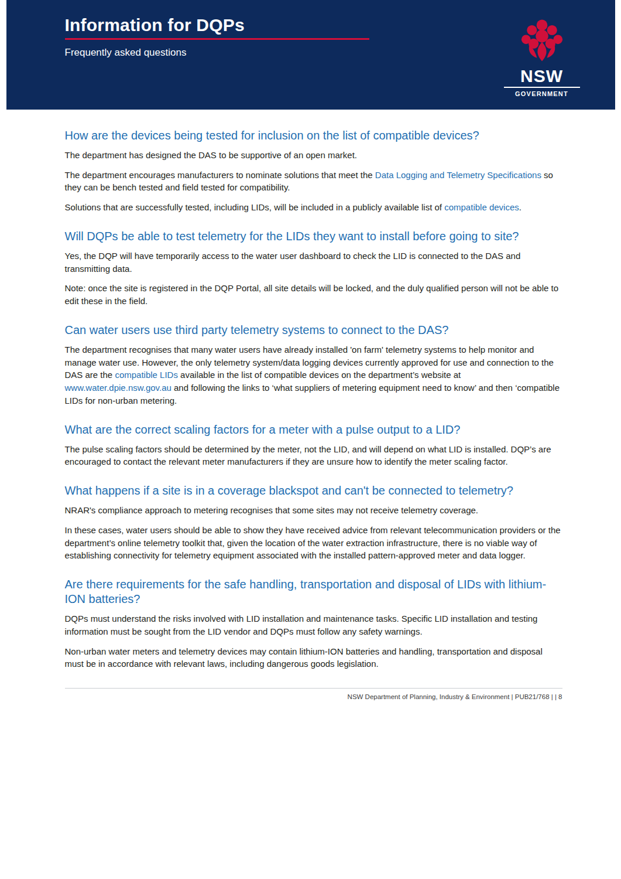Information for DQPs
Frequently asked questions
NSW
GOVERNMENT
How are the devices being tested for inclusion on the list of compatible devices?
The department has designed the DAS to be supportive of an open market.
The department encourages manufacturers to nominate solutions that meet the Data Logging and Telemetry Specifications so they can be bench tested and field tested for compatibility.
Solutions that are successfully tested, including LIDs, will be included in a publicly available list of compatible devices.
Will DQPs be able to test telemetry for the LIDs they want to install before going to site?
Yes, the DQP will have temporarily access to the water user dashboard to check the LID is connected to the DAS and transmitting data.
Note: once the site is registered in the DQP Portal, all site details will be locked, and the duly qualified person will not be able to edit these in the field.
Can water users use third party telemetry systems to connect to the DAS?
The department recognises that many water users have already installed 'on farm' telemetry systems to help monitor and manage water use. However, the only telemetry system/data logging devices currently approved for use and connection to the DAS are the compatible LIDs available in the list of compatible devices on the department’s website at www.water.dpie.nsw.gov.au and following the links to ‘what suppliers of metering equipment need to know’ and then ‘compatible LIDs for non-urban metering.
What are the correct scaling factors for a meter with a pulse output to a LID?
The pulse scaling factors should be determined by the meter, not the LID, and will depend on what LID is installed. DQP’s are encouraged to contact the relevant meter manufacturers if they are unsure how to identify the meter scaling factor.
What happens if a site is in a coverage blackspot and can't be connected to telemetry?
NRAR's compliance approach to metering recognises that some sites may not receive telemetry coverage.
In these cases, water users should be able to show they have received advice from relevant telecommunication providers or the department’s online telemetry toolkit that, given the location of the water extraction infrastructure, there is no viable way of establishing connectivity for telemetry equipment associated with the installed pattern-approved meter and data logger.
Are there requirements for the safe handling, transportation and disposal of LIDs with lithium-ION batteries?
DQPs must understand the risks involved with LID installation and maintenance tasks. Specific LID installation and testing information must be sought from the LID vendor and DQPs must follow any safety warnings.
Non-urban water meters and telemetry devices may contain lithium-ION batteries and handling, transportation and disposal must be in accordance with relevant laws, including dangerous goods legislation.
NSW Department of Planning, Industry & Environment | PUB21/768 | | 8